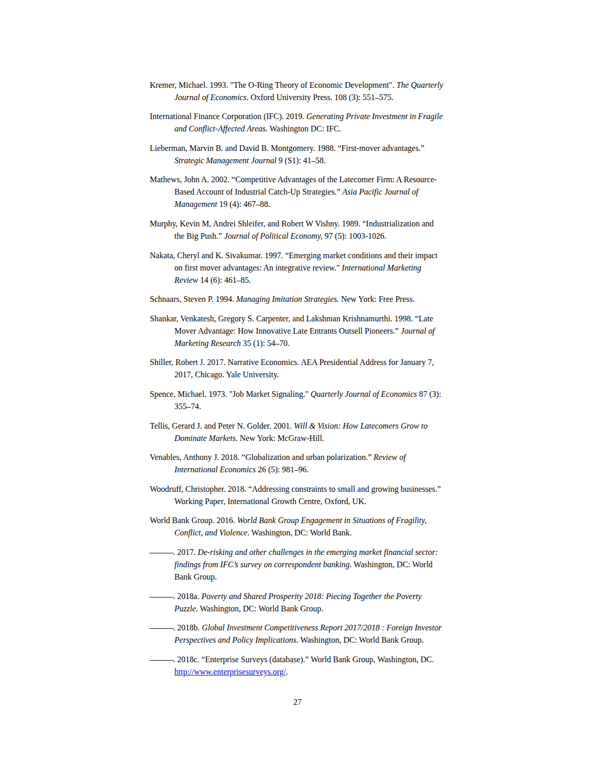Kremer, Michael. 1993. "The O-Ring Theory of Economic Development". The Quarterly Journal of Economics. Oxford University Press. 108 (3): 551–575.
International Finance Corporation (IFC). 2019. Generating Private Investment in Fragile and Conflict-Affected Areas. Washington DC: IFC.
Lieberman, Marvin B. and David B. Montgomery. 1988. “First-mover advantages.” Strategic Management Journal 9 (S1): 41–58.
Mathews, John A. 2002. “Competitive Advantages of the Latecomer Firm: A Resource-Based Account of Industrial Catch-Up Strategies.” Asia Pacific Journal of Management 19 (4): 467–88.
Murphy, Kevin M, Andrei Shleifer, and Robert W Vishny. 1989. “Industrialization and the Big Push.” Journal of Political Economy, 97 (5): 1003-1026.
Nakata, Cheryl and K. Sivakumar. 1997. “Emerging market conditions and their impact on first mover advantages: An integrative review." International Marketing Review 14 (6): 461–85.
Schnaars, Steven P. 1994. Managing Imitation Strategies. New York: Free Press.
Shankar, Venkatesh, Gregory S. Carpenter, and Lakshman Krishnamurthi. 1998. “Late Mover Advantage: How Innovative Late Entrants Outsell Pioneers.” Journal of Marketing Research 35 (1): 54–70.
Shiller, Robert J. 2017. Narrative Economics. AEA Presidential Address for January 7, 2017, Chicago. Yale University.
Spence, Michael. 1973. "Job Market Signaling." Quarterly Journal of Economics 87 (3): 355–74.
Tellis, Gerard J. and Peter N. Golder. 2001. Will & Vision: How Latecomers Grow to Dominate Markets. New York: McGraw-Hill.
Venables, Anthony J. 2018. “Globalization and urban polarization.” Review of International Economics 26 (5): 981–96.
Woodruff, Christopher. 2018. “Addressing constraints to small and growing businesses.” Working Paper, International Growth Centre, Oxford, UK.
World Bank Group. 2016. World Bank Group Engagement in Situations of Fragility, Conflict, and Violence. Washington, DC: World Bank.
———. 2017. De-risking and other challenges in the emerging market financial sector: findings from IFC’s survey on correspondent banking. Washington, DC: World Bank Group.
———. 2018a. Poverty and Shared Prosperity 2018: Piecing Together the Poverty Puzzle. Washington, DC: World Bank Group.
———. 2018b. Global Investment Competitiveness Report 2017/2018 : Foreign Investor Perspectives and Policy Implications. Washington, DC: World Bank Group.
———. 2018c. “Enterprise Surveys (database).” World Bank Group, Washington, DC. http://www.enterprisesurveys.org/.
27